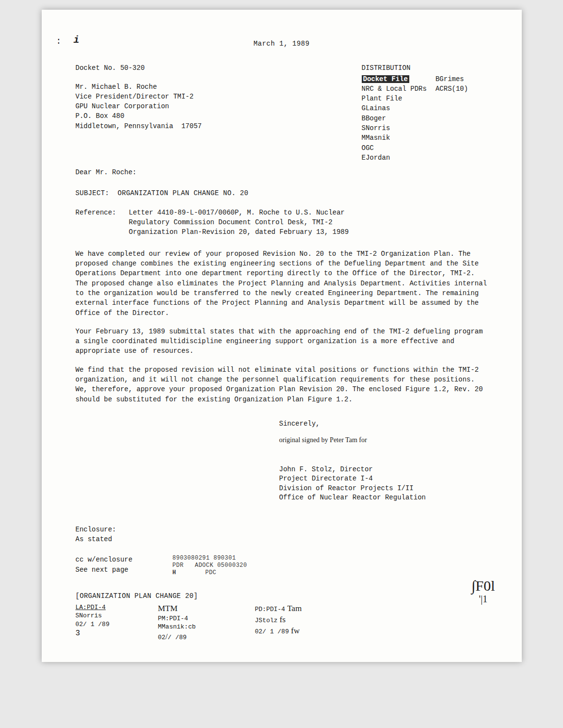:  i
March 1, 1989
Docket No. 50-320
Mr. Michael B. Roche
Vice President/Director TMI-2
GPU Nuclear Corporation
P.O. Box 480
Middletown, Pennsylvania 17057
DISTRIBUTION
| Docket File | BGrimes |
| NRC & Local PDRs | ACRS(10) |
| Plant File | |
| GLainas | |
| BBoger | |
| SNorris | |
| MMasnik | |
| OGC | |
| EJordan | |
Dear Mr. Roche:
SUBJECT: ORGANIZATION PLAN CHANGE NO. 20
Reference:
Letter 4410-89-L-0017/0060P, M. Roche to U.S. Nuclear
Regulatory Commission Document Control Desk, TMI-2
Organization Plan-Revision 20, dated February 13, 1989
We have completed our review of your proposed Revision No. 20 to the TMI-2 Organization Plan. The proposed change combines the existing engineering sections of the Defueling Department and the Site Operations Department into one department reporting directly to the Office of the Director, TMI-2. The proposed change also eliminates the Project Planning and Analysis Department. Activities internal to the organization would be transferred to the newly created Engineering Department. The remaining external interface functions of the Project Planning and Analysis Department will be assumed by the Office of the Director.
Your February 13, 1989 submittal states that with the approaching end of the TMI-2 defueling program a single coordinated multidiscipline engineering support organization is a more effective and appropriate use of resources.
We find that the proposed revision will not eliminate vital positions or functions within the TMI-2 organization, and it will not change the personnel qualification requirements for these positions. We, therefore, approve your proposed Organization Plan Revision 20. The enclosed Figure 1.2, Rev. 20 should be substituted for the existing Organization Plan Figure 1.2.
Sincerely,
original signed by Peter Tam for
John F. Stolz, Director
Project Directorate I-4
Division of Reactor Projects I/II
Office of Nuclear Reactor Regulation
Enclosure:
As stated
cc w/enclosure
See next page
8903080291 890301
PDR ADOCK 05000320
HPDC
[ORGANIZATION PLAN CHANGE 20]
LA:PDI-4
SNorris
02/ 1 /89
3
MTM
PM:PDI-4
MMasnik:cb
02// /89
PD:PDI-4 Tam
JStolz fs
02/ 1 /89 fw
∫F0l '|1